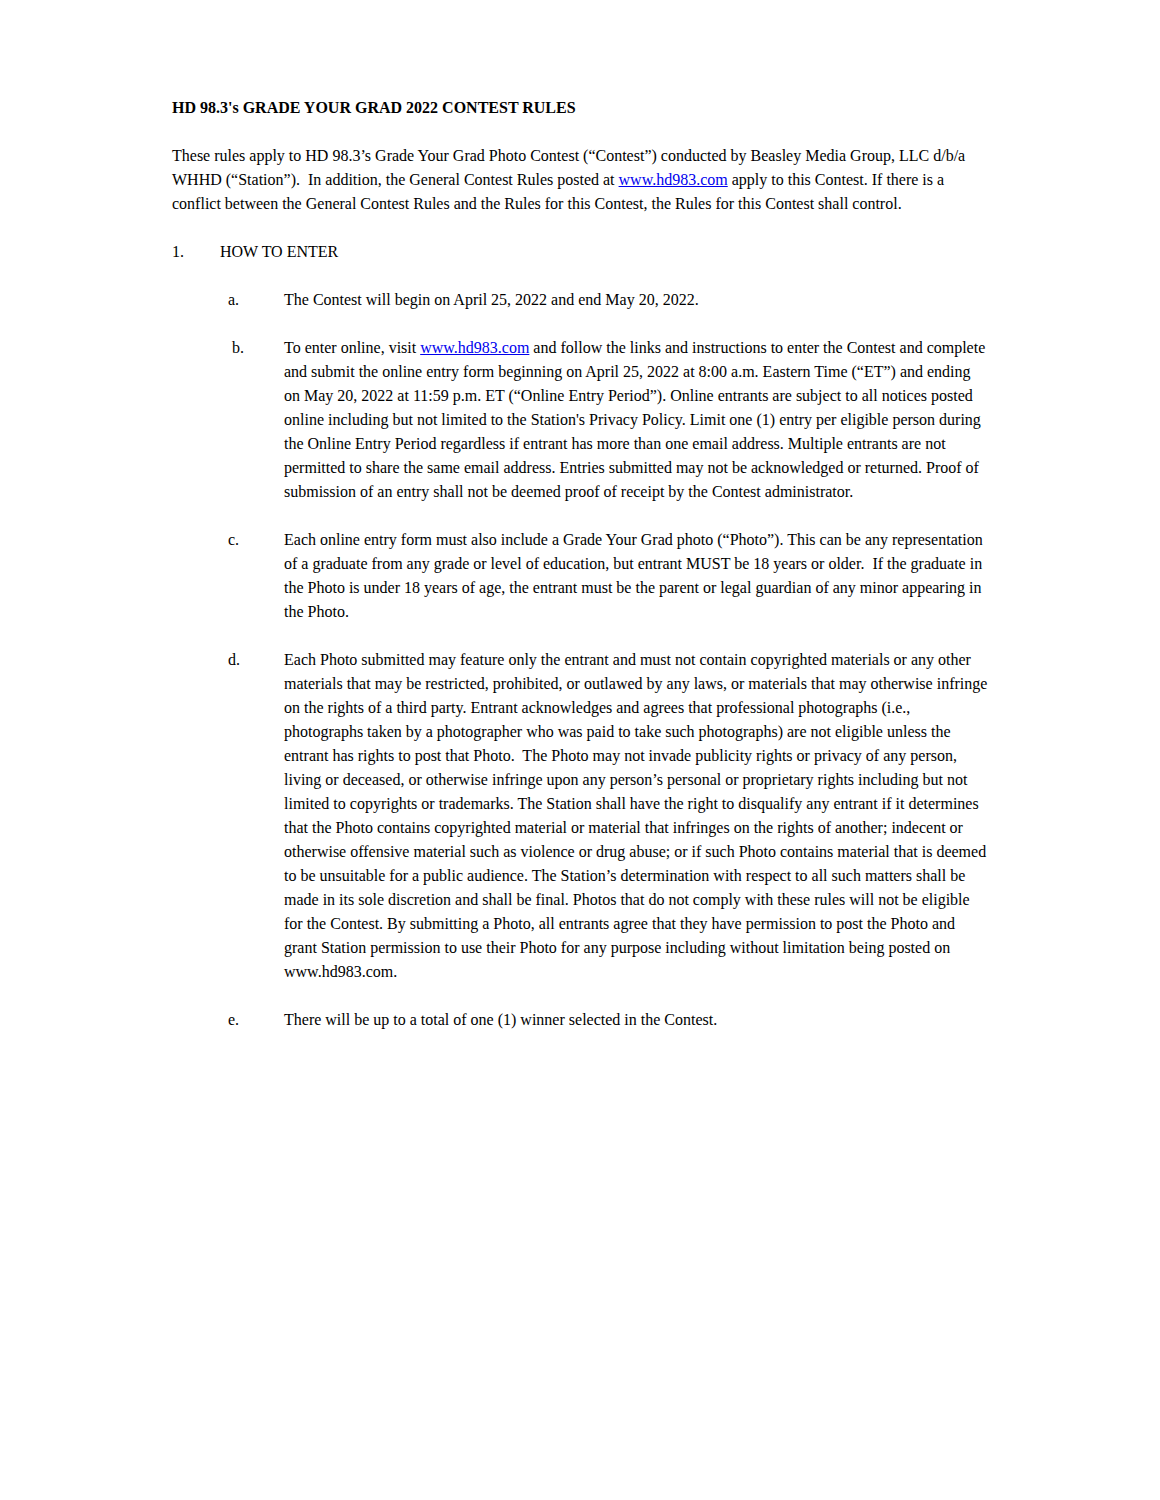HD 98.3's GRADE YOUR GRAD 2022 CONTEST RULES
These rules apply to HD 98.3’s Grade Your Grad Photo Contest (“Contest”) conducted by Beasley Media Group, LLC d/b/a WHHD (“Station”). In addition, the General Contest Rules posted at www.hd983.com apply to this Contest. If there is a conflict between the General Contest Rules and the Rules for this Contest, the Rules for this Contest shall control.
1. HOW TO ENTER
a.
The Contest will begin on April 25, 2022 and end May 20, 2022.
b.
To enter online, visit www.hd983.com and follow the links and instructions to enter the Contest and complete and submit the online entry form beginning on April 25, 2022 at 8:00 a.m. Eastern Time (“ET”) and ending on May 20, 2022 at 11:59 p.m. ET (“Online Entry Period”). Online entrants are subject to all notices posted online including but not limited to the Station's Privacy Policy. Limit one (1) entry per eligible person during the Online Entry Period regardless if entrant has more than one email address. Multiple entrants are not permitted to share the same email address. Entries submitted may not be acknowledged or returned. Proof of submission of an entry shall not be deemed proof of receipt by the Contest administrator.
c.
Each online entry form must also include a Grade Your Grad photo (“Photo”). This can be any representation of a graduate from any grade or level of education, but entrant MUST be 18 years or older. If the graduate in the Photo is under 18 years of age, the entrant must be the parent or legal guardian of any minor appearing in the Photo.
d.
Each Photo submitted may feature only the entrant and must not contain copyrighted materials or any other materials that may be restricted, prohibited, or outlawed by any laws, or materials that may otherwise infringe on the rights of a third party. Entrant acknowledges and agrees that professional photographs (i.e., photographs taken by a photographer who was paid to take such photographs) are not eligible unless the entrant has rights to post that Photo. The Photo may not invade publicity rights or privacy of any person, living or deceased, or otherwise infringe upon any person’s personal or proprietary rights including but not limited to copyrights or trademarks. The Station shall have the right to disqualify any entrant if it determines that the Photo contains copyrighted material or material that infringes on the rights of another; indecent or otherwise offensive material such as violence or drug abuse; or if such Photo contains material that is deemed to be unsuitable for a public audience. The Station’s determination with respect to all such matters shall be made in its sole discretion and shall be final. Photos that do not comply with these rules will not be eligible for the Contest. By submitting a Photo, all entrants agree that they have permission to post the Photo and grant Station permission to use their Photo for any purpose including without limitation being posted on www.hd983.com.
e.
There will be up to a total of one (1) winner selected in the Contest.